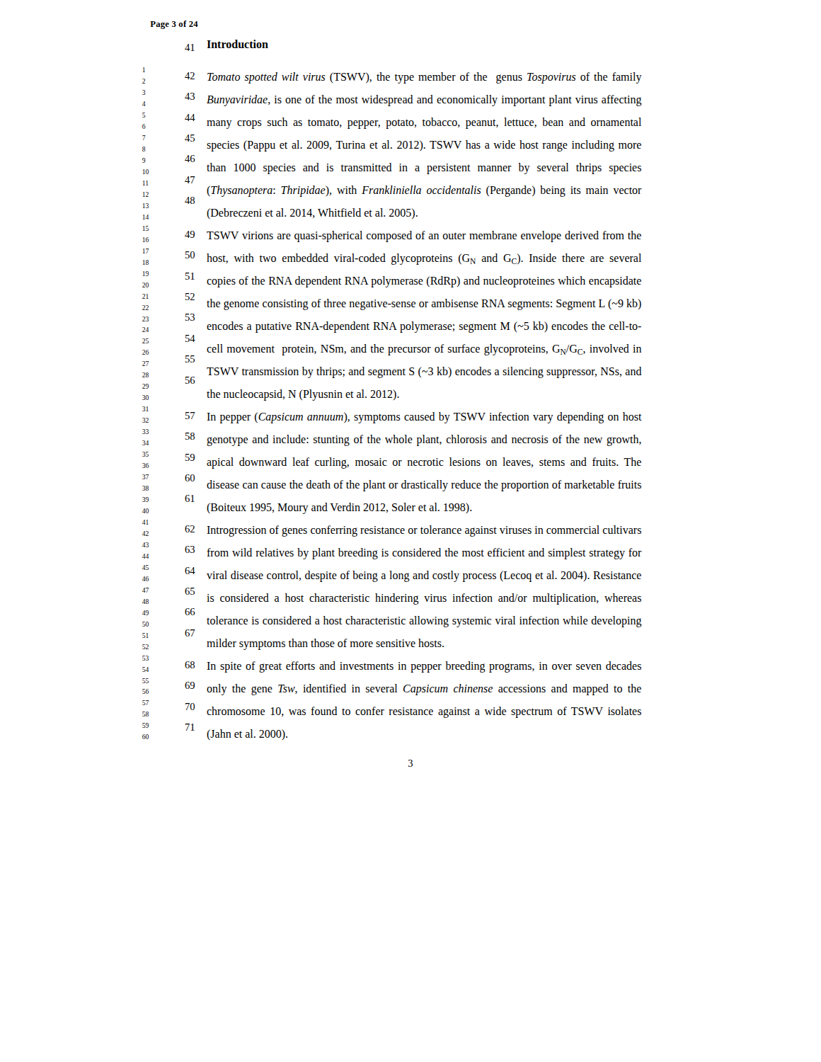Page 3 of 24
1
2
3
4
5
6
7
8
9
10
11
12
13
14
15
16
17
18
19
20
21
22
23
24
25
26
27
28
29
30
31
32
33
34
35
36
37
38
39
40
41
42
43
44
45
46
47
48
49
50
51
52
53
54
55
56
57
58
59
60
41
Introduction
42
43
44
45
46
47
48
Tomato spotted wilt virus (TSWV), the type member of the genus Tospovirus of the family Bunyaviridae, is one of the most widespread and economically important plant virus affecting many crops such as tomato, pepper, potato, tobacco, peanut, lettuce, bean and ornamental species (Pappu et al. 2009, Turina et al. 2012). TSWV has a wide host range including more than 1000 species and is transmitted in a persistent manner by several thrips species (Thysanoptera: Thripidae), with Frankliniella occidentalis (Pergande) being its main vector (Debreczeni et al. 2014, Whitfield et al. 2005).
49
50
51
52
53
54
55
56
TSWV virions are quasi-spherical composed of an outer membrane envelope derived from the host, with two embedded viral-coded glycoproteins (GN and GC). Inside there are several copies of the RNA dependent RNA polymerase (RdRp) and nucleoproteines which encapsidate the genome consisting of three negative-sense or ambisense RNA segments: Segment L (~9 kb) encodes a putative RNA-dependent RNA polymerase; segment M (~5 kb) encodes the cell-to-cell movement protein, NSm, and the precursor of surface glycoproteins, GN/GC, involved in TSWV transmission by thrips; and segment S (~3 kb) encodes a silencing suppressor, NSs, and the nucleocapsid, N (Plyusnin et al. 2012).
57
58
59
60
61
In pepper (Capsicum annuum), symptoms caused by TSWV infection vary depending on host genotype and include: stunting of the whole plant, chlorosis and necrosis of the new growth, apical downward leaf curling, mosaic or necrotic lesions on leaves, stems and fruits. The disease can cause the death of the plant or drastically reduce the proportion of marketable fruits (Boiteux 1995, Moury and Verdin 2012, Soler et al. 1998).
62
63
64
65
66
67
Introgression of genes conferring resistance or tolerance against viruses in commercial cultivars from wild relatives by plant breeding is considered the most efficient and simplest strategy for viral disease control, despite of being a long and costly process (Lecoq et al. 2004). Resistance is considered a host characteristic hindering virus infection and/or multiplication, whereas tolerance is considered a host characteristic allowing systemic viral infection while developing milder symptoms than those of more sensitive hosts.
68
69
70
71
In spite of great efforts and investments in pepper breeding programs, in over seven decades only the gene Tsw, identified in several Capsicum chinense accessions and mapped to the chromosome 10, was found to confer resistance against a wide spectrum of TSWV isolates (Jahn et al. 2000).
3